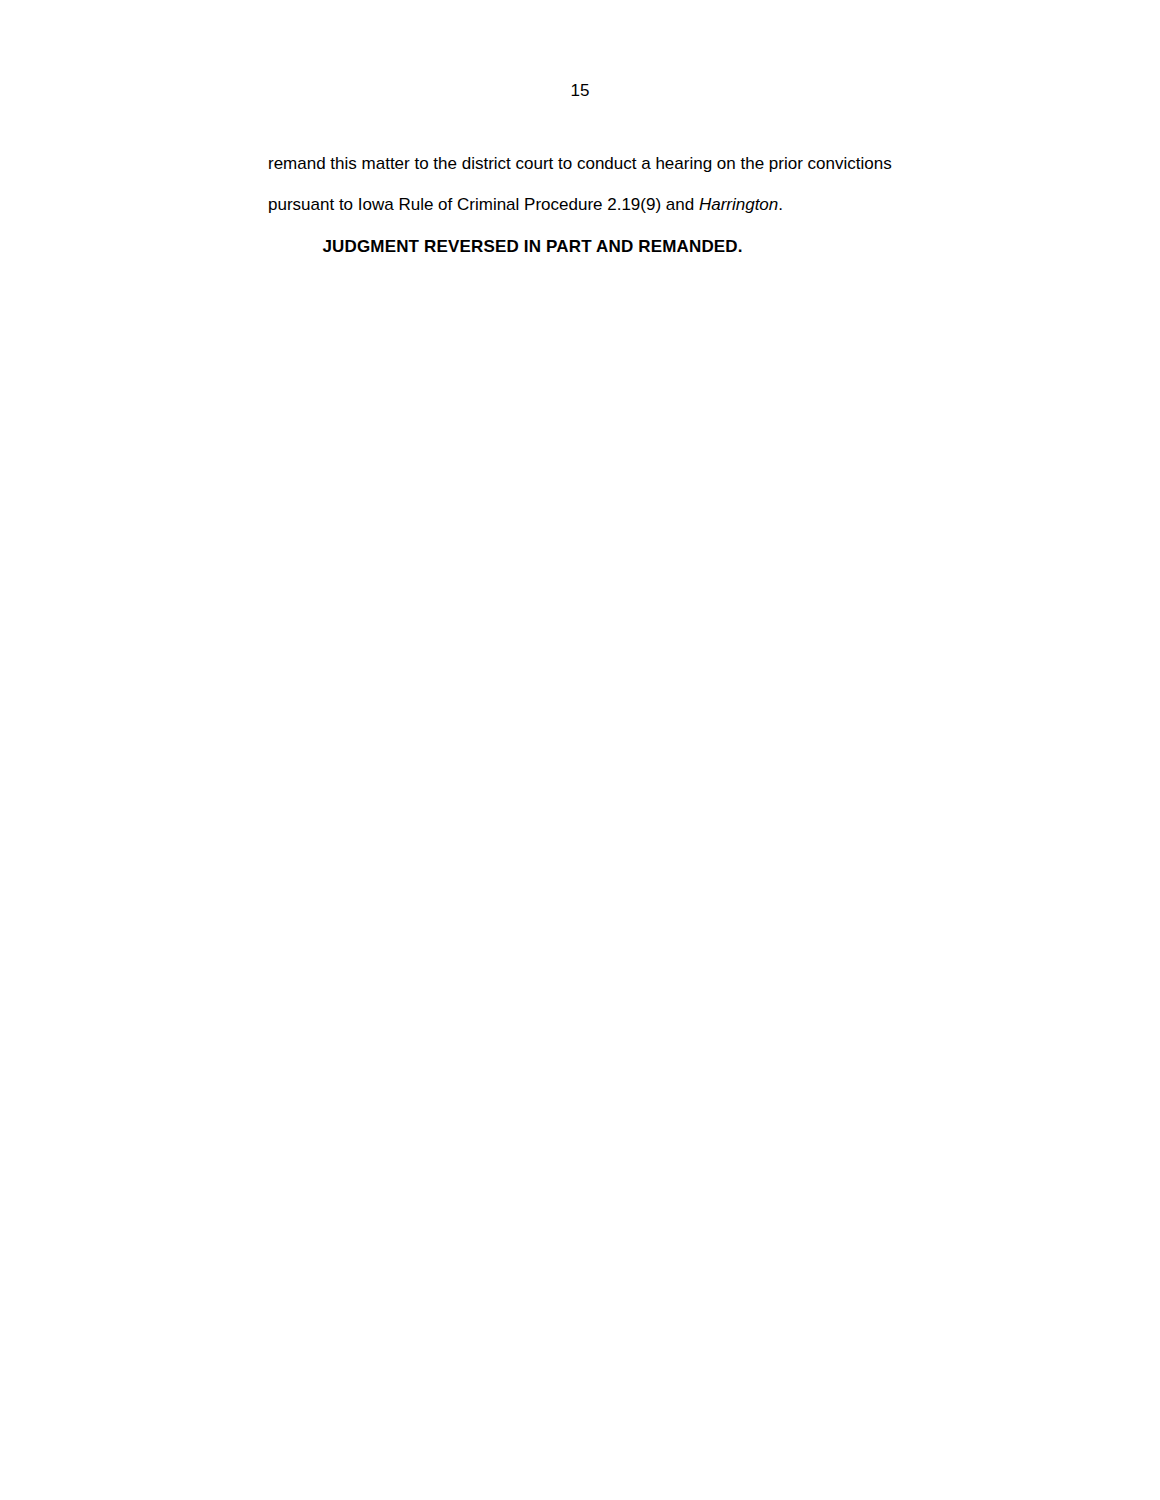15
remand this matter to the district court to conduct a hearing on the prior convictions pursuant to Iowa Rule of Criminal Procedure 2.19(9) and Harrington.
JUDGMENT REVERSED IN PART AND REMANDED.